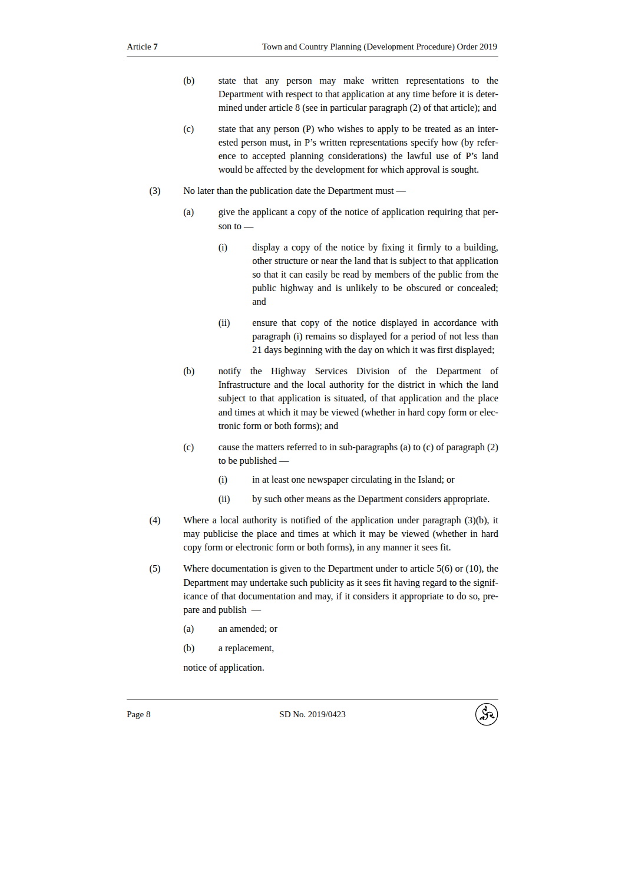Article 7
Town and Country Planning (Development Procedure) Order 2019
(b)
state that any person may make written representations to the Department with respect to that application at any time before it is determined under article 8 (see in particular paragraph (2) of that article); and
(c)
state that any person (P) who wishes to apply to be treated as an interested person must, in P’s written representations specify how (by reference to accepted planning considerations) the lawful use of P’s land would be affected by the development for which approval is sought.
(3)
No later than the publication date the Department must —
(a)
give the applicant a copy of the notice of application requiring that person to —
(i)
display a copy of the notice by fixing it firmly to a building, other structure or near the land that is subject to that application so that it can easily be read by members of the public from the public highway and is unlikely to be obscured or concealed; and
(ii)
ensure that copy of the notice displayed in accordance with paragraph (i) remains so displayed for a period of not less than 21 days beginning with the day on which it was first displayed;
(b)
notify the Highway Services Division of the Department of Infrastructure and the local authority for the district in which the land subject to that application is situated, of that application and the place and times at which it may be viewed (whether in hard copy form or electronic form or both forms); and
(c)
cause the matters referred to in sub-paragraphs (a) to (c) of paragraph (2) to be published —
(i)
in at least one newspaper circulating in the Island; or
(ii)
by such other means as the Department considers appropriate.
(4)
Where a local authority is notified of the application under paragraph (3)(b), it may publicise the place and times at which it may be viewed (whether in hard copy form or electronic form or both forms), in any manner it sees fit.
(5)
Where documentation is given to the Department under to article 5(6) or (10), the Department may undertake such publicity as it sees fit having regard to the significance of that documentation and may, if it considers it appropriate to do so, prepare and publish —
(a)
an amended; or
(b)
a replacement,
notice of application.
Page 8
SD No. 2019/0423